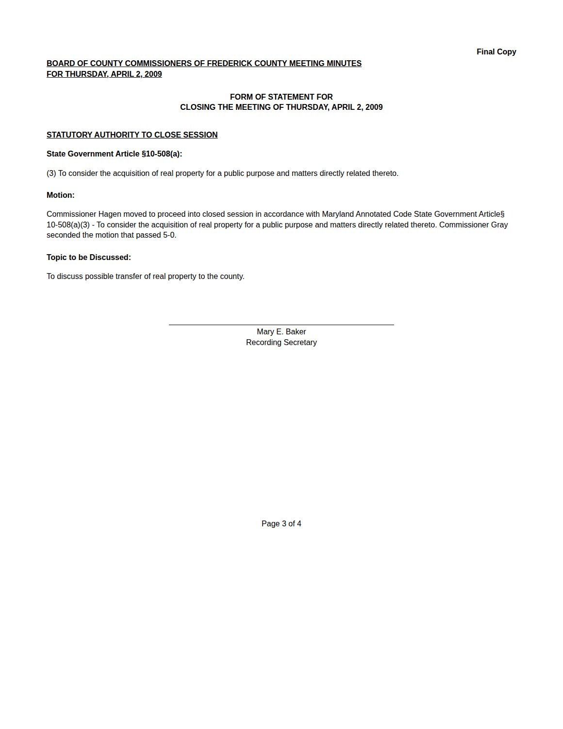Final Copy
BOARD OF COUNTY COMMISSIONERS OF FREDERICK COUNTY MEETING MINUTES FOR THURSDAY, APRIL 2, 2009
FORM OF STATEMENT FOR CLOSING THE MEETING OF THURSDAY, APRIL 2, 2009
STATUTORY AUTHORITY TO CLOSE SESSION
State Government Article §10-508(a):
(3) To consider the acquisition of real property for a public purpose and matters directly related thereto.
Motion:
Commissioner Hagen moved to proceed into closed session in accordance with Maryland Annotated Code State Government Article§ 10-508(a)(3) - To consider the acquisition of real property for a public purpose and matters directly related thereto. Commissioner Gray seconded the motion that passed 5-0.
Topic to be Discussed:
To discuss possible transfer of real property to the county.
Mary E. Baker Recording Secretary
Page 3 of 4